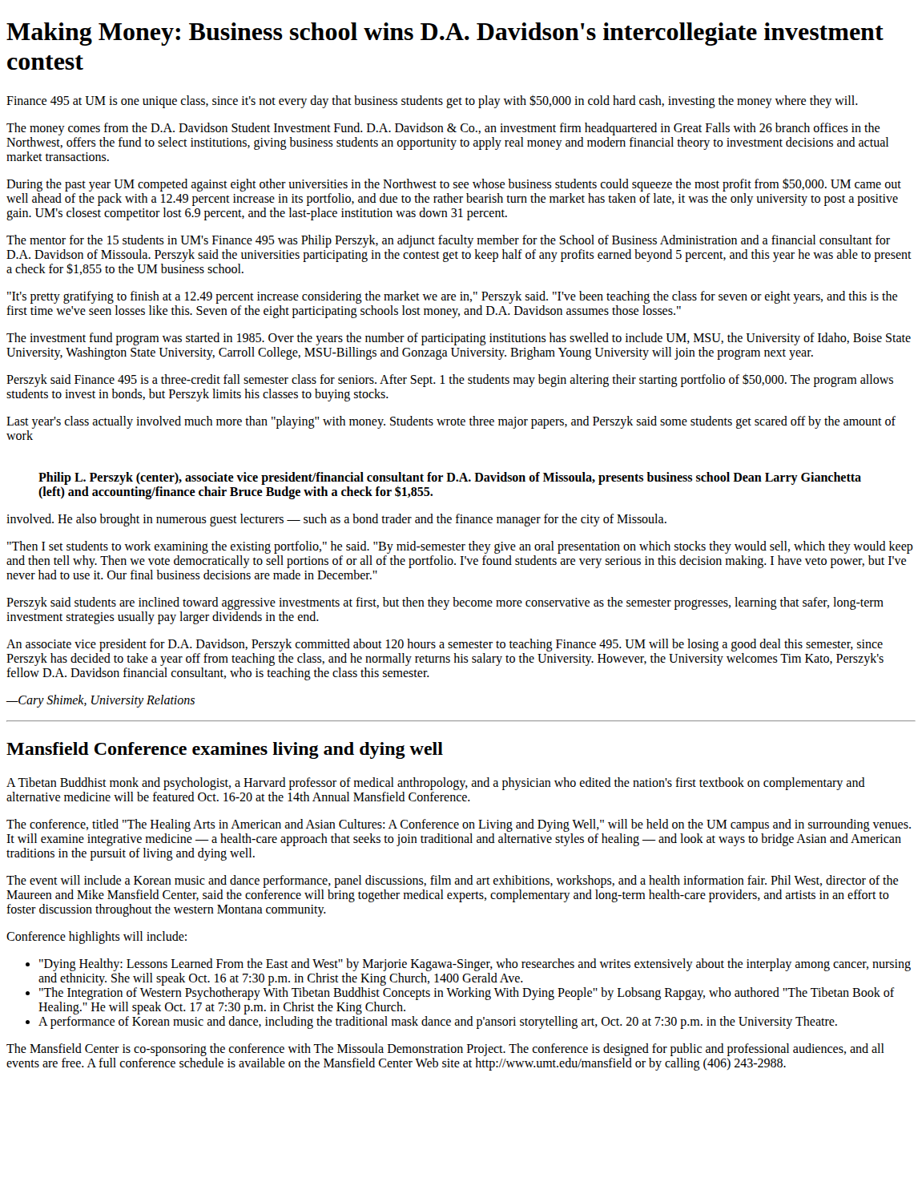Making Money: Business school wins D.A. Davidson's intercollegiate investment contest
Finance 495 at UM is one unique class, since it's not every day that business students get to play with $50,000 in cold hard cash, investing the money where they will.
The money comes from the D.A. Davidson Student Investment Fund. D.A. Davidson & Co., an investment firm headquartered in Great Falls with 26 branch offices in the Northwest, offers the fund to select institutions, giving business students an opportunity to apply real money and modern financial theory to investment decisions and actual market transactions.
During the past year UM competed against eight other universities in the Northwest to see whose business students could squeeze the most profit from $50,000. UM came out well ahead of the pack with a 12.49 percent increase in its portfolio, and due to the rather bearish turn the market has taken of late, it was the only university to post a positive gain. UM's closest competitor lost 6.9 percent, and the last-place institution was down 31 percent.
The mentor for the 15 students in UM's Finance 495 was Philip Perszyk, an adjunct faculty member for the School of Business Administration and a financial consultant for D.A. Davidson of Missoula. Perszyk said the universities participating in the contest get to keep half of any profits earned beyond 5 percent, and this year he was able to present a check for $1,855 to the UM business school.
"It's pretty gratifying to finish at a 12.49 percent increase considering the market we are in," Perszyk said. "I've been teaching the class for seven or eight years, and this is the first time we've seen losses like this. Seven of the eight participating schools lost money, and D.A. Davidson assumes those losses."
The investment fund program was started in 1985. Over the years the number of participating institutions has swelled to include UM, MSU, the University of Idaho, Boise State University, Washington State University, Carroll College, MSU-Billings and Gonzaga University. Brigham Young University will join the program next year.
Perszyk said Finance 495 is a three-credit fall semester class for seniors. After Sept. 1 the students may begin altering their starting portfolio of $50,000. The program allows students to invest in bonds, but Perszyk limits his classes to buying stocks.
Last year's class actually involved much more than "playing" with money. Students wrote three major papers, and Perszyk said some students get scared off by the amount of work
Philip L. Perszyk (center), associate vice president/financial consultant for D.A. Davidson of Missoula, presents business school Dean Larry Gianchetta (left) and accounting/finance chair Bruce Budge with a check for $1,855.
involved. He also brought in numerous guest lecturers — such as a bond trader and the finance manager for the city of Missoula.
"Then I set students to work examining the existing portfolio," he said. "By mid-semester they give an oral presentation on which stocks they would sell, which they would keep and then tell why. Then we vote democratically to sell portions of or all of the portfolio. I've found students are very serious in this decision making. I have veto power, but I've never had to use it. Our final business decisions are made in December."
Perszyk said students are inclined toward aggressive investments at first, but then they become more conservative as the semester progresses, learning that safer, long-term investment strategies usually pay larger dividends in the end.
An associate vice president for D.A. Davidson, Perszyk committed about 120 hours a semester to teaching Finance 495. UM will be losing a good deal this semester, since Perszyk has decided to take a year off from teaching the class, and he normally returns his salary to the University. However, the University welcomes Tim Kato, Perszyk's fellow D.A. Davidson financial consultant, who is teaching the class this semester.
—Cary Shimek, University Relations
Mansfield Conference examines living and dying well
A Tibetan Buddhist monk and psychologist, a Harvard professor of medical anthropology, and a physician who edited the nation's first textbook on complementary and alternative medicine will be featured Oct. 16-20 at the 14th Annual Mansfield Conference.
The conference, titled "The Healing Arts in American and Asian Cultures: A Conference on Living and Dying Well," will be held on the UM campus and in surrounding venues. It will examine integrative medicine — a health-care approach that seeks to join traditional and alternative styles of healing — and look at ways to bridge Asian and American traditions in the pursuit of living and dying well.
The event will include a Korean music and dance performance, panel discussions, film and art exhibitions, workshops, and a health information fair. Phil West, director of the Maureen and Mike Mansfield Center, said the conference will bring together medical experts, complementary and long-term health-care providers, and artists in an effort to foster discussion throughout the western Montana community.
Conference highlights will include:
"Dying Healthy: Lessons Learned From the East and West" by Marjorie Kagawa-Singer, who researches and writes extensively about the interplay among cancer, nursing and ethnicity. She will speak Oct. 16 at 7:30 p.m. in Christ the King Church, 1400 Gerald Ave.
"The Integration of Western Psychotherapy With Tibetan Buddhist Concepts in Working With Dying People" by Lobsang Rapgay, who authored "The Tibetan Book of Healing." He will speak Oct. 17 at 7:30 p.m. in Christ the King Church.
A performance of Korean music and dance, including the traditional mask dance and p'ansori storytelling art, Oct. 20 at 7:30 p.m. in the University Theatre.
The Mansfield Center is co-sponsoring the conference with The Missoula Demonstration Project. The conference is designed for public and professional audiences, and all events are free. A full conference schedule is available on the Mansfield Center Web site at http://www.umt.edu/mansfield or by calling (406) 243-2988.